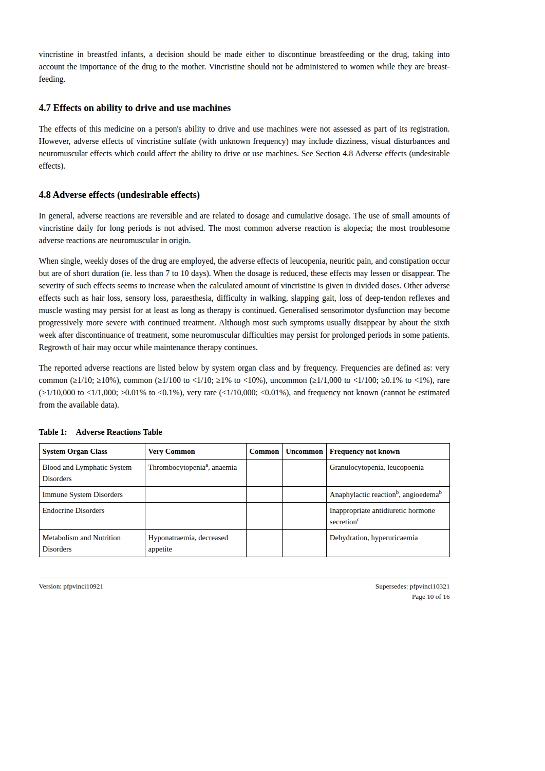vincristine in breastfed infants, a decision should be made either to discontinue breastfeeding or the drug, taking into account the importance of the drug to the mother. Vincristine should not be administered to women while they are breast-feeding.
4.7 Effects on ability to drive and use machines
The effects of this medicine on a person's ability to drive and use machines were not assessed as part of its registration. However, adverse effects of vincristine sulfate (with unknown frequency) may include dizziness, visual disturbances and neuromuscular effects which could affect the ability to drive or use machines. See Section 4.8 Adverse effects (undesirable effects).
4.8 Adverse effects (undesirable effects)
In general, adverse reactions are reversible and are related to dosage and cumulative dosage. The use of small amounts of vincristine daily for long periods is not advised. The most common adverse reaction is alopecia; the most troublesome adverse reactions are neuromuscular in origin.
When single, weekly doses of the drug are employed, the adverse effects of leucopenia, neuritic pain, and constipation occur but are of short duration (ie. less than 7 to 10 days). When the dosage is reduced, these effects may lessen or disappear. The severity of such effects seems to increase when the calculated amount of vincristine is given in divided doses. Other adverse effects such as hair loss, sensory loss, paraesthesia, difficulty in walking, slapping gait, loss of deep-tendon reflexes and muscle wasting may persist for at least as long as therapy is continued. Generalised sensorimotor dysfunction may become progressively more severe with continued treatment. Although most such symptoms usually disappear by about the sixth week after discontinuance of treatment, some neuromuscular difficulties may persist for prolonged periods in some patients. Regrowth of hair may occur while maintenance therapy continues.
The reported adverse reactions are listed below by system organ class and by frequency. Frequencies are defined as: very common (≥1/10; ≥10%), common (≥1/100 to <1/10; ≥1% to <10%), uncommon (≥1/1,000 to <1/100; ≥0.1% to <1%), rare (≥1/10,000 to <1/1,000; ≥0.01% to <0.1%), very rare (<1/10,000; <0.01%), and frequency not known (cannot be estimated from the available data).
Table 1: Adverse Reactions Table
| System Organ Class | Very Common | Common | Uncommon | Frequency not known |
| --- | --- | --- | --- | --- |
| Blood and Lymphatic System Disorders | Thrombocytopenia a , anaemia | | | Granulocytopenia, leucopoenia |
| Immune System Disorders | | | | Anaphylactic reaction b , angioedema b |
| Endocrine Disorders | | | | Inappropriate antidiuretic hormone secretion c |
| Metabolism and Nutrition Disorders | Hyponatraemia, decreased appetite | | | Dehydration, hyperuricaemia |
Version: pfpvinci10921
Supersedes: pfpvinci10321
Page 10 of 16